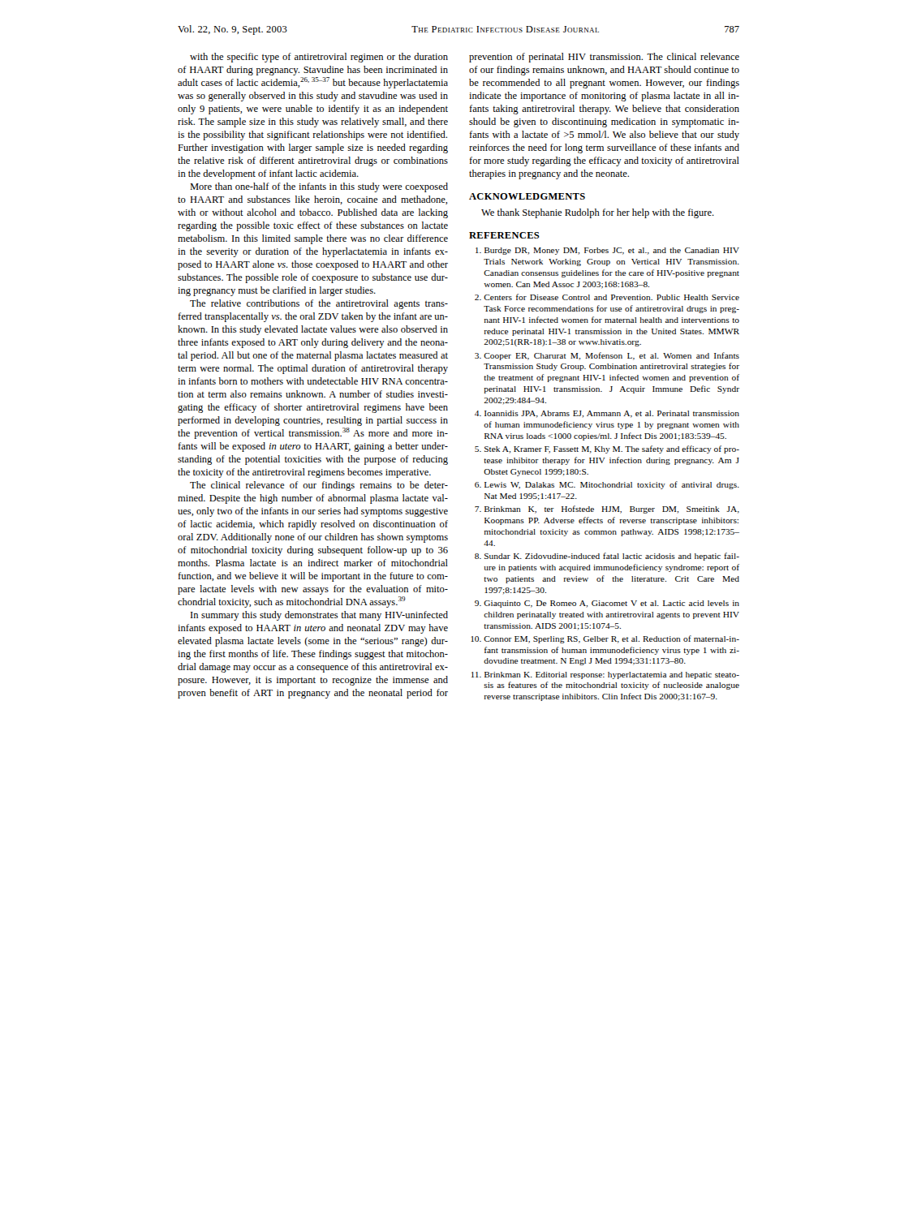Vol. 22, No. 9, Sept. 2003 The Pediatric Infectious Disease Journal 787
with the specific type of antiretroviral regimen or the duration of HAART during pregnancy. Stavudine has been incriminated in adult cases of lactic acidemia,26, 35–37 but because hyperlactatemia was so generally observed in this study and stavudine was used in only 9 patients, we were unable to identify it as an independent risk. The sample size in this study was relatively small, and there is the possibility that significant relationships were not identified. Further investigation with larger sample size is needed regarding the relative risk of different antiretroviral drugs or combinations in the development of infant lactic acidemia.
More than one-half of the infants in this study were coexposed to HAART and substances like heroin, cocaine and methadone, with or without alcohol and tobacco. Published data are lacking regarding the possible toxic effect of these substances on lactate metabolism. In this limited sample there was no clear difference in the severity or duration of the hyperlactatemia in infants exposed to HAART alone vs. those coexposed to HAART and other substances. The possible role of coexposure to substance use during pregnancy must be clarified in larger studies.
The relative contributions of the antiretroviral agents transferred transplacentally vs. the oral ZDV taken by the infant are unknown. In this study elevated lactate values were also observed in three infants exposed to ART only during delivery and the neonatal period. All but one of the maternal plasma lactates measured at term were normal. The optimal duration of antiretroviral therapy in infants born to mothers with undetectable HIV RNA concentration at term also remains unknown. A number of studies investigating the efficacy of shorter antiretroviral regimens have been performed in developing countries, resulting in partial success in the prevention of vertical transmission.38 As more and more infants will be exposed in utero to HAART, gaining a better understanding of the potential toxicities with the purpose of reducing the toxicity of the antiretroviral regimens becomes imperative.
The clinical relevance of our findings remains to be determined. Despite the high number of abnormal plasma lactate values, only two of the infants in our series had symptoms suggestive of lactic acidemia, which rapidly resolved on discontinuation of oral ZDV. Additionally none of our children has shown symptoms of mitochondrial toxicity during subsequent follow-up up to 36 months. Plasma lactate is an indirect marker of mitochondrial function, and we believe it will be important in the future to compare lactate levels with new assays for the evaluation of mitochondrial toxicity, such as mitochondrial DNA assays.39
In summary this study demonstrates that many HIV-uninfected infants exposed to HAART in utero and neonatal ZDV may have elevated plasma lactate levels (some in the “serious” range) during the first months of life. These findings suggest that mitochondrial damage may occur as a consequence of this antiretroviral exposure. However, it is important to recognize the immense and proven benefit of ART in pregnancy and the neonatal period for prevention of perinatal HIV transmission. The clinical relevance of our findings remains unknown, and HAART should continue to be recommended to all pregnant women. However, our findings indicate the importance of monitoring of plasma lactate in all infants taking antiretroviral therapy. We believe that consideration should be given to discontinuing medication in symptomatic infants with a lactate of >5 mmol/l. We also believe that our study reinforces the need for long term surveillance of these infants and for more study regarding the efficacy and toxicity of antiretroviral therapies in pregnancy and the neonate.
ACKNOWLEDGMENTS
We thank Stephanie Rudolph for her help with the figure.
REFERENCES
Burdge DR, Money DM, Forbes JC, et al., and the Canadian HIV Trials Network Working Group on Vertical HIV Transmission. Canadian consensus guidelines for the care of HIV-positive pregnant women. Can Med Assoc J 2003;168:1683–8.
Centers for Disease Control and Prevention. Public Health Service Task Force recommendations for use of antiretroviral drugs in pregnant HIV-1 infected women for maternal health and interventions to reduce perinatal HIV-1 transmission in the United States. MMWR 2002;51(RR-18):1–38 or www.hivatis.org.
Cooper ER, Charurat M, Mofenson L, et al. Women and Infants Transmission Study Group. Combination antiretroviral strategies for the treatment of pregnant HIV-1 infected women and prevention of perinatal HIV-1 transmission. J Acquir Immune Defic Syndr 2002;29:484–94.
Ioannidis JPA, Abrams EJ, Ammann A, et al. Perinatal transmission of human immunodeficiency virus type 1 by pregnant women with RNA virus loads <1000 copies/ml. J Infect Dis 2001;183:539–45.
Stek A, Kramer F, Fassett M, Khy M. The safety and efficacy of protease inhibitor therapy for HIV infection during pregnancy. Am J Obstet Gynecol 1999;180:S.
Lewis W, Dalakas MC. Mitochondrial toxicity of antiviral drugs. Nat Med 1995;1:417–22.
Brinkman K, ter Hofstede HJM, Burger DM, Smeitink JA, Koopmans PP. Adverse effects of reverse transcriptase inhibitors: mitochondrial toxicity as common pathway. AIDS 1998;12:1735–44.
Sundar K. Zidovudine-induced fatal lactic acidosis and hepatic failure in patients with acquired immunodeficiency syndrome: report of two patients and review of the literature. Crit Care Med 1997;8:1425–30.
Giaquinto C, De Romeo A, Giacomet V et al. Lactic acid levels in children perinatally treated with antiretroviral agents to prevent HIV transmission. AIDS 2001;15:1074–5.
Connor EM, Sperling RS, Gelber R, et al. Reduction of maternal-infant transmission of human immunodeficiency virus type 1 with zidovudine treatment. N Engl J Med 1994;331:1173–80.
Brinkman K. Editorial response: hyperlactatemia and hepatic steatosis as features of the mitochondrial toxicity of nucleoside analogue reverse transcriptase inhibitors. Clin Infect Dis 2000;31:167–9.